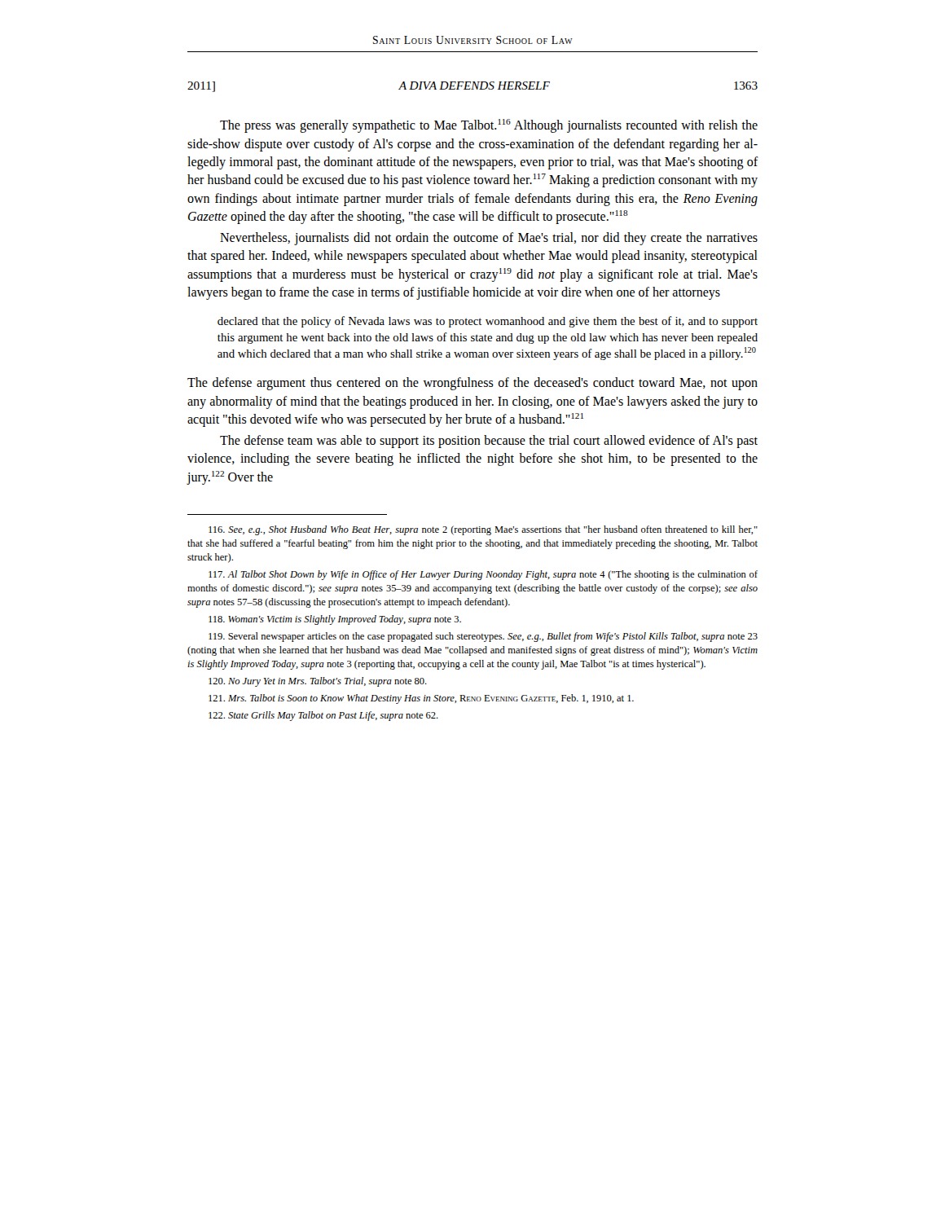Saint Louis University School of Law
2011] A DIVA DEFENDS HERSELF 1363
The press was generally sympathetic to Mae Talbot.116 Although journalists recounted with relish the side-show dispute over custody of Al's corpse and the cross-examination of the defendant regarding her allegedly immoral past, the dominant attitude of the newspapers, even prior to trial, was that Mae's shooting of her husband could be excused due to his past violence toward her.117 Making a prediction consonant with my own findings about intimate partner murder trials of female defendants during this era, the Reno Evening Gazette opined the day after the shooting, "the case will be difficult to prosecute."118
Nevertheless, journalists did not ordain the outcome of Mae's trial, nor did they create the narratives that spared her. Indeed, while newspapers speculated about whether Mae would plead insanity, stereotypical assumptions that a murderess must be hysterical or crazy119 did not play a significant role at trial. Mae's lawyers began to frame the case in terms of justifiable homicide at voir dire when one of her attorneys
declared that the policy of Nevada laws was to protect womanhood and give them the best of it, and to support this argument he went back into the old laws of this state and dug up the old law which has never been repealed and which declared that a man who shall strike a woman over sixteen years of age shall be placed in a pillory.120
The defense argument thus centered on the wrongfulness of the deceased's conduct toward Mae, not upon any abnormality of mind that the beatings produced in her. In closing, one of Mae's lawyers asked the jury to acquit "this devoted wife who was persecuted by her brute of a husband."121
The defense team was able to support its position because the trial court allowed evidence of Al's past violence, including the severe beating he inflicted the night before she shot him, to be presented to the jury.122 Over the
116. See, e.g., Shot Husband Who Beat Her, supra note 2 (reporting Mae's assertions that "her husband often threatened to kill her," that she had suffered a "fearful beating" from him the night prior to the shooting, and that immediately preceding the shooting, Mr. Talbot struck her).
117. Al Talbot Shot Down by Wife in Office of Her Lawyer During Noonday Fight, supra note 4 ("The shooting is the culmination of months of domestic discord."); see supra notes 35–39 and accompanying text (describing the battle over custody of the corpse); see also supra notes 57–58 (discussing the prosecution's attempt to impeach defendant).
118. Woman's Victim is Slightly Improved Today, supra note 3.
119. Several newspaper articles on the case propagated such stereotypes. See, e.g., Bullet from Wife's Pistol Kills Talbot, supra note 23 (noting that when she learned that her husband was dead Mae "collapsed and manifested signs of great distress of mind"); Woman's Victim is Slightly Improved Today, supra note 3 (reporting that, occupying a cell at the county jail, Mae Talbot "is at times hysterical").
120. No Jury Yet in Mrs. Talbot's Trial, supra note 80.
121. Mrs. Talbot is Soon to Know What Destiny Has in Store, Reno Evening Gazette, Feb. 1, 1910, at 1.
122. State Grills May Talbot on Past Life, supra note 62.